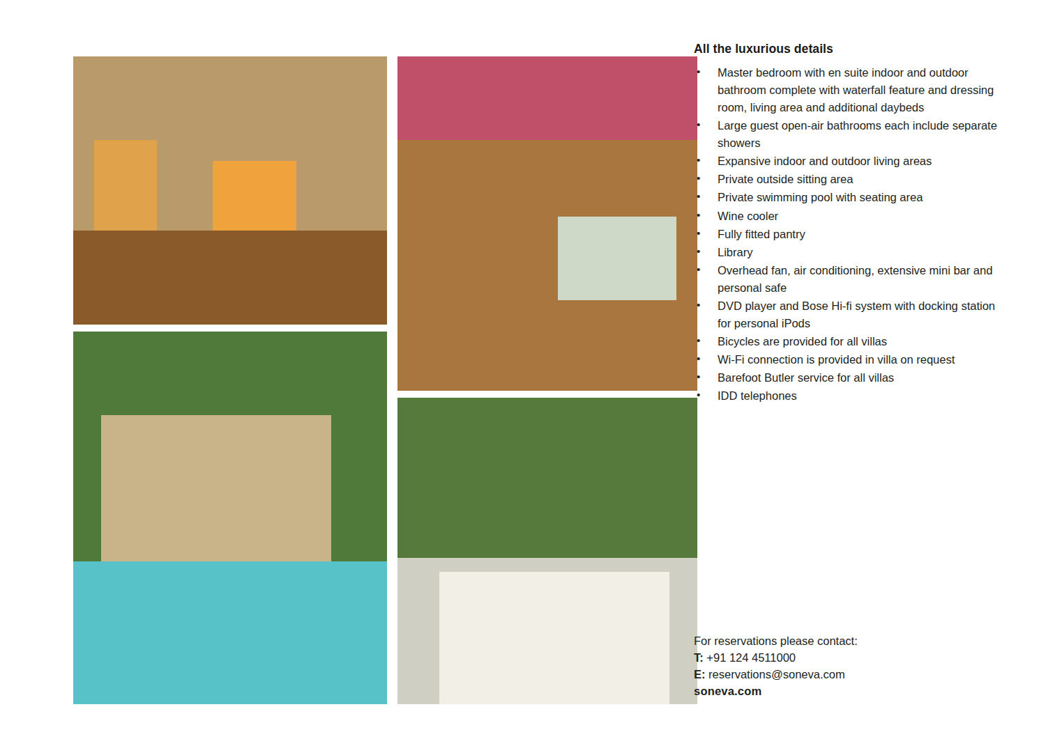All the luxurious details
Master bedroom with en suite indoor and outdoor bathroom complete with waterfall feature and dressing room, living area and additional daybeds
Large guest open-air bathrooms each include separate showers
Expansive indoor and outdoor living areas
Private outside sitting area
Private swimming pool with seating area
Wine cooler
Fully fitted pantry
Library
Overhead fan, air conditioning, extensive mini bar and personal safe
DVD player and Bose Hi-fi system with docking station for personal iPods
Bicycles are provided for all villas
Wi-Fi connection is provided in villa on request
Barefoot Butler service for all villas
IDD telephones
For reservations please contact:
T: +91 124 4511000
E: reservations@soneva.com
soneva.com